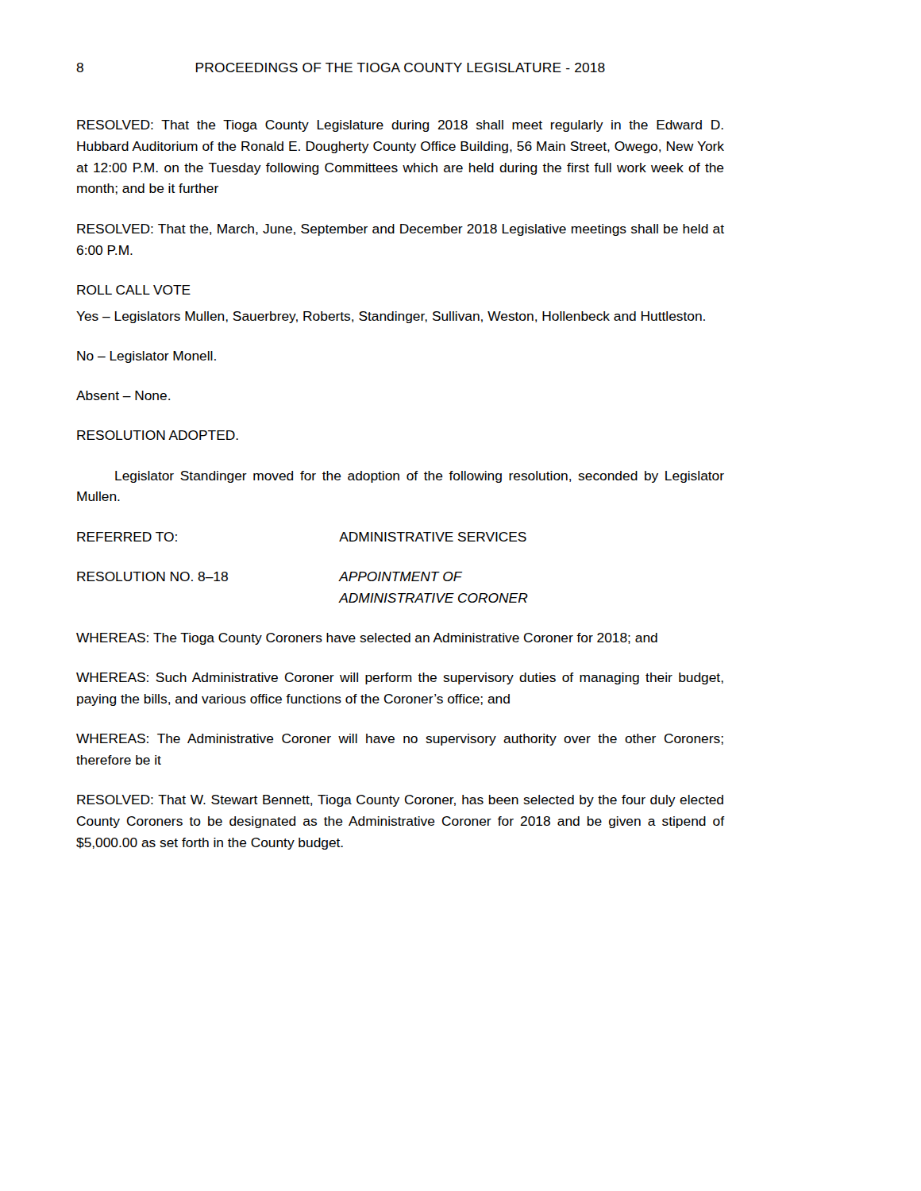8
PROCEEDINGS OF THE TIOGA COUNTY LEGISLATURE - 2018
RESOLVED: That the Tioga County Legislature during 2018 shall meet regularly in the Edward D. Hubbard Auditorium of the Ronald E. Dougherty County Office Building, 56 Main Street, Owego, New York at 12:00 P.M. on the Tuesday following Committees which are held during the first full work week of the month; and be it further
RESOLVED: That the, March, June, September and December 2018 Legislative meetings shall be held at 6:00 P.M.
ROLL CALL VOTE
Yes – Legislators Mullen, Sauerbrey, Roberts, Standinger, Sullivan, Weston, Hollenbeck and Huttleston.
No – Legislator Monell.
Absent – None.
RESOLUTION ADOPTED.
Legislator Standinger moved for the adoption of the following resolution, seconded by Legislator Mullen.
REFERRED TO:
ADMINISTRATIVE SERVICES
RESOLUTION NO. 8–18
APPOINTMENT OF
ADMINISTRATIVE CORONER
WHEREAS: The Tioga County Coroners have selected an Administrative Coroner for 2018; and
WHEREAS: Such Administrative Coroner will perform the supervisory duties of managing their budget, paying the bills, and various office functions of the Coroner’s office; and
WHEREAS: The Administrative Coroner will have no supervisory authority over the other Coroners; therefore be it
RESOLVED: That W. Stewart Bennett, Tioga County Coroner, has been selected by the four duly elected County Coroners to be designated as the Administrative Coroner for 2018 and be given a stipend of $5,000.00 as set forth in the County budget.